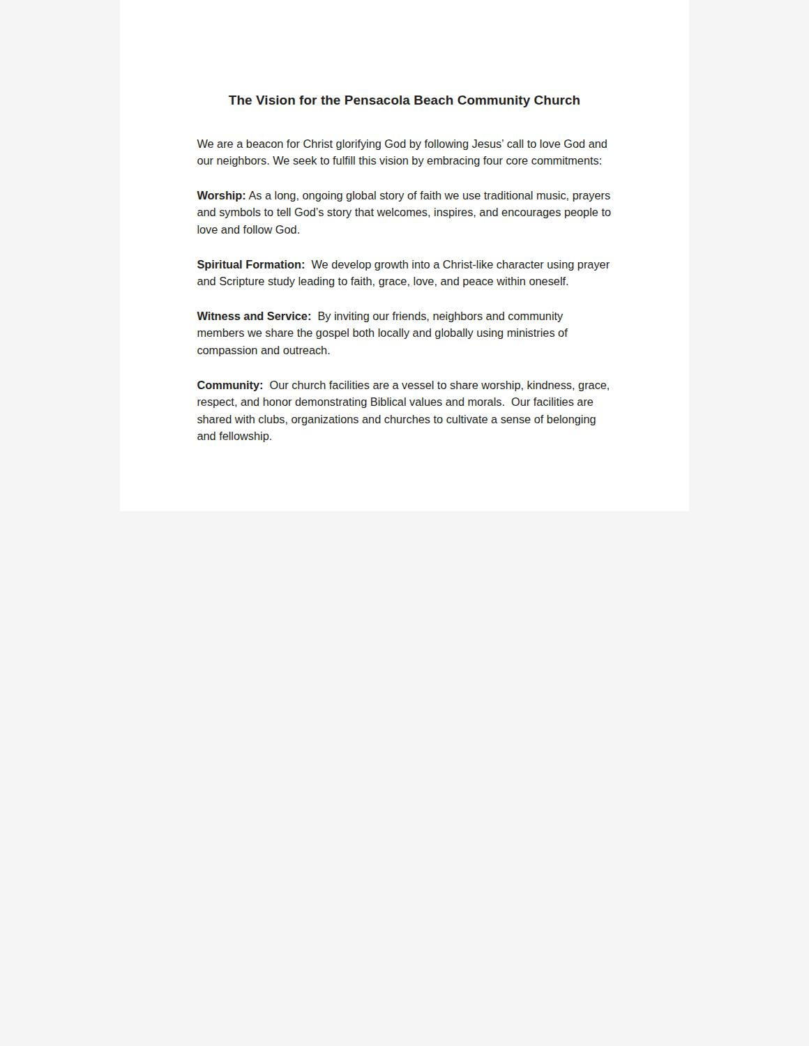The Vision for the Pensacola Beach Community Church
We are a beacon for Christ glorifying God by following Jesus’ call to love God and our neighbors. We seek to fulfill this vision by embracing four core commitments:
Worship: As a long, ongoing global story of faith we use traditional music, prayers and symbols to tell God’s story that welcomes, inspires, and encourages people to love and follow God.
Spiritual Formation: We develop growth into a Christ-like character using prayer and Scripture study leading to faith, grace, love, and peace within oneself.
Witness and Service: By inviting our friends, neighbors and community members we share the gospel both locally and globally using ministries of compassion and outreach.
Community: Our church facilities are a vessel to share worship, kindness, grace, respect, and honor demonstrating Biblical values and morals. Our facilities are shared with clubs, organizations and churches to cultivate a sense of belonging and fellowship.